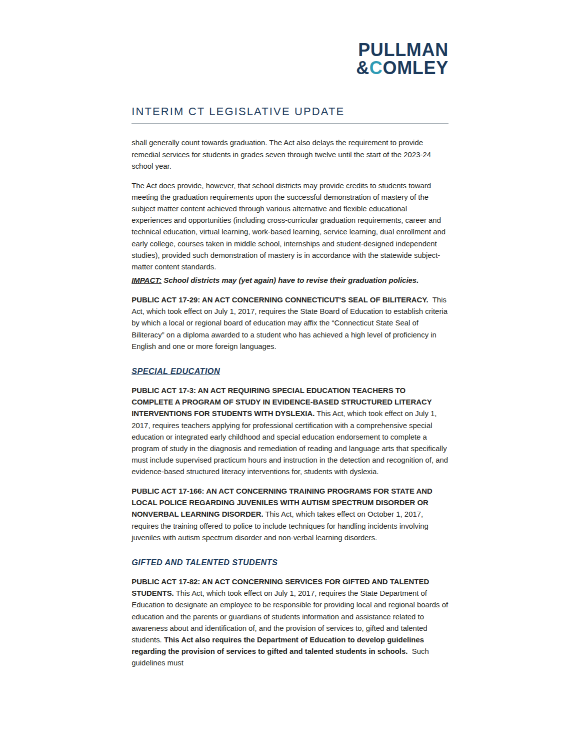PULLMAN &COMLEY
Interim CT Legislative Update
shall generally count towards graduation. The Act also delays the requirement to provide remedial services for students in grades seven through twelve until the start of the 2023-24 school year.
The Act does provide, however, that school districts may provide credits to students toward meeting the graduation requirements upon the successful demonstration of mastery of the subject matter content achieved through various alternative and flexible educational experiences and opportunities (including cross-curricular graduation requirements, career and technical education, virtual learning, work-based learning, service learning, dual enrollment and early college, courses taken in middle school, internships and student-designed independent studies), provided such demonstration of mastery is in accordance with the statewide subject-matter content standards.
IMPACT: School districts may (yet again) have to revise their graduation policies.
PUBLIC ACT 17-29: AN ACT CONCERNING CONNECTICUT'S SEAL OF BILITERACY. This Act, which took effect on July 1, 2017, requires the State Board of Education to establish criteria by which a local or regional board of education may affix the “Connecticut State Seal of Biliteracy” on a diploma awarded to a student who has achieved a high level of proficiency in English and one or more foreign languages.
SPECIAL EDUCATION
PUBLIC ACT 17-3: AN ACT REQUIRING SPECIAL EDUCATION TEACHERS TO COMPLETE A PROGRAM OF STUDY IN EVIDENCE-BASED STRUCTURED LITERACY INTERVENTIONS FOR STUDENTS WITH DYSLEXIA. This Act, which took effect on July 1, 2017, requires teachers applying for professional certification with a comprehensive special education or integrated early childhood and special education endorsement to complete a program of study in the diagnosis and remediation of reading and language arts that specifically must include supervised practicum hours and instruction in the detection and recognition of, and evidence-based structured literacy interventions for, students with dyslexia.
PUBLIC ACT 17-166: AN ACT CONCERNING TRAINING PROGRAMS FOR STATE AND LOCAL POLICE REGARDING JUVENILES WITH AUTISM SPECTRUM DISORDER OR NONVERBAL LEARNING DISORDER. This Act, which takes effect on October 1, 2017, requires the training offered to police to include techniques for handling incidents involving juveniles with autism spectrum disorder and non-verbal learning disorders.
GIFTED AND TALENTED STUDENTS
PUBLIC ACT 17-82: AN ACT CONCERNING SERVICES FOR GIFTED AND TALENTED STUDENTS. This Act, which took effect on July 1, 2017, requires the State Department of Education to designate an employee to be responsible for providing local and regional boards of education and the parents or guardians of students information and assistance related to awareness about and identification of, and the provision of services to, gifted and talented students. This Act also requires the Department of Education to develop guidelines regarding the provision of services to gifted and talented students in schools. Such guidelines must